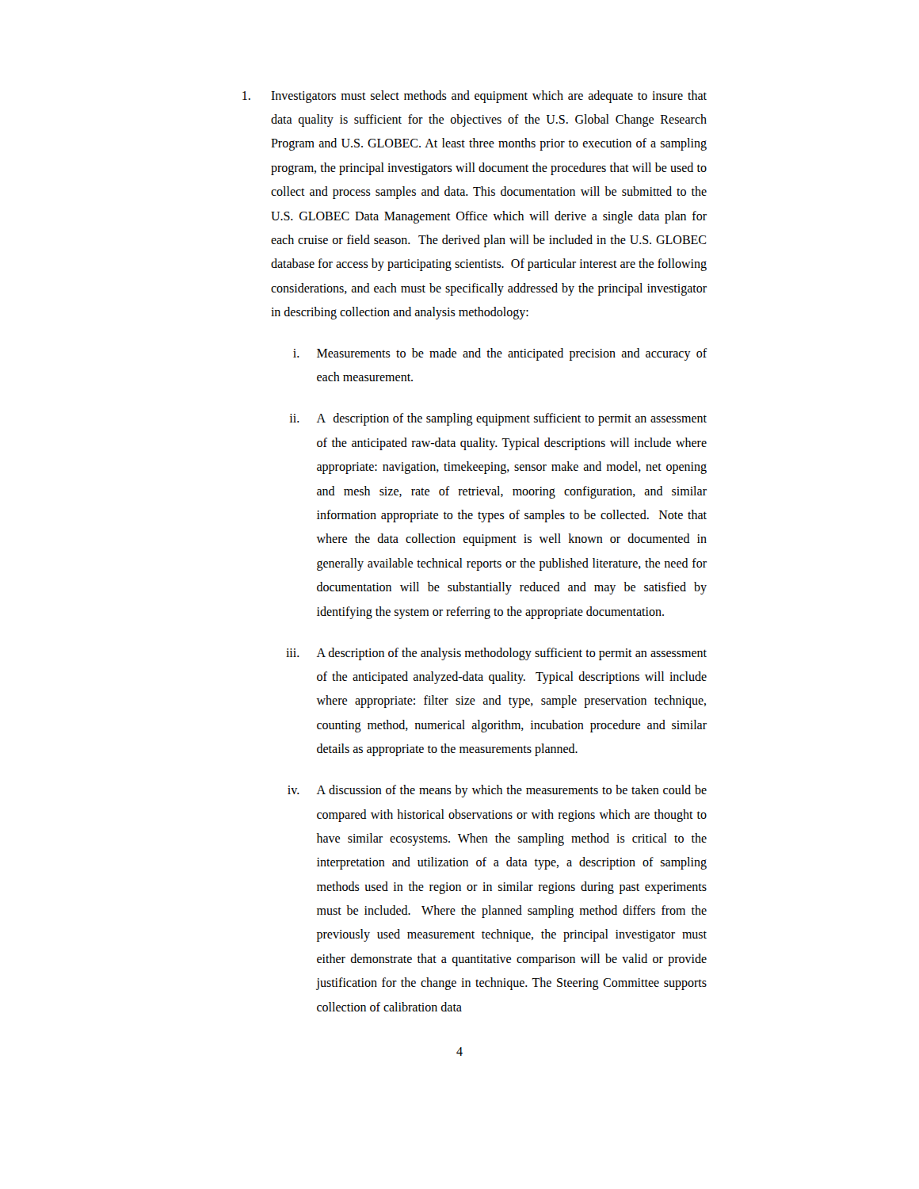Investigators must select methods and equipment which are adequate to insure that data quality is sufficient for the objectives of the U.S. Global Change Research Program and U.S. GLOBEC. At least three months prior to execution of a sampling program, the principal investigators will document the procedures that will be used to collect and process samples and data. This documentation will be submitted to the U.S. GLOBEC Data Management Office which will derive a single data plan for each cruise or field season. The derived plan will be included in the U.S. GLOBEC database for access by participating scientists. Of particular interest are the following considerations, and each must be specifically addressed by the principal investigator in describing collection and analysis methodology:
Measurements to be made and the anticipated precision and accuracy of each measurement.
A description of the sampling equipment sufficient to permit an assessment of the anticipated raw-data quality. Typical descriptions will include where appropriate: navigation, timekeeping, sensor make and model, net opening and mesh size, rate of retrieval, mooring configuration, and similar information appropriate to the types of samples to be collected. Note that where the data collection equipment is well known or documented in generally available technical reports or the published literature, the need for documentation will be substantially reduced and may be satisfied by identifying the system or referring to the appropriate documentation.
A description of the analysis methodology sufficient to permit an assessment of the anticipated analyzed-data quality. Typical descriptions will include where appropriate: filter size and type, sample preservation technique, counting method, numerical algorithm, incubation procedure and similar details as appropriate to the measurements planned.
A discussion of the means by which the measurements to be taken could be compared with historical observations or with regions which are thought to have similar ecosystems. When the sampling method is critical to the interpretation and utilization of a data type, a description of sampling methods used in the region or in similar regions during past experiments must be included. Where the planned sampling method differs from the previously used measurement technique, the principal investigator must either demonstrate that a quantitative comparison will be valid or provide justification for the change in technique. The Steering Committee supports collection of calibration data
4